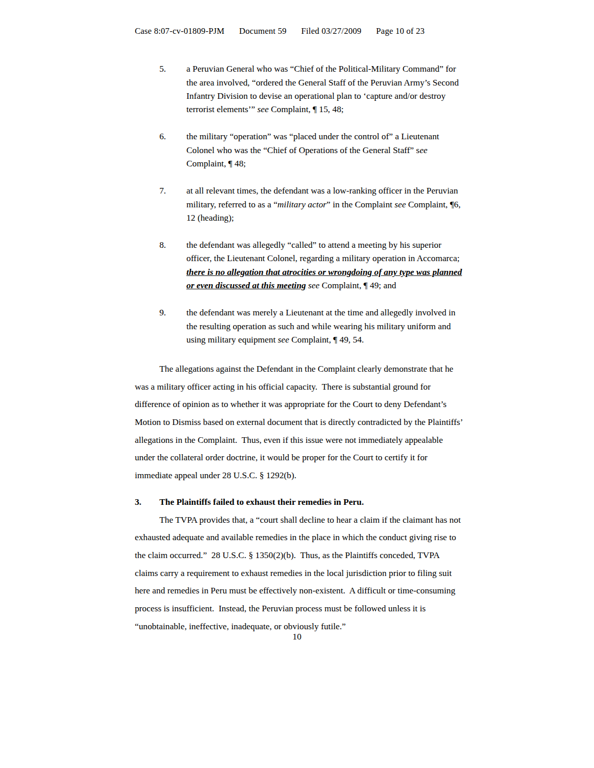Case 8:07-cv-01809-PJM Document 59 Filed 03/27/2009 Page 10 of 23
5. a Peruvian General who was “Chief of the Political-Military Command” for the area involved, “ordered the General Staff of the Peruvian Army’s Second Infantry Division to devise an operational plan to ‘capture and/or destroy terrorist elements’” see Complaint, ¶ 15, 48;
6. the military “operation” was “placed under the control of” a Lieutenant Colonel who was the “Chief of Operations of the General Staff” see Complaint, ¶ 48;
7. at all relevant times, the defendant was a low-ranking officer in the Peruvian military, referred to as a “military actor” in the Complaint see Complaint, ¶6, 12 (heading);
8. the defendant was allegedly “called” to attend a meeting by his superior officer, the Lieutenant Colonel, regarding a military operation in Accomarca; there is no allegation that atrocities or wrongdoing of any type was planned or even discussed at this meeting see Complaint, ¶ 49; and
9. the defendant was merely a Lieutenant at the time and allegedly involved in the resulting operation as such and while wearing his military uniform and using military equipment see Complaint, ¶ 49, 54.
The allegations against the Defendant in the Complaint clearly demonstrate that he was a military officer acting in his official capacity. There is substantial ground for difference of opinion as to whether it was appropriate for the Court to deny Defendant’s Motion to Dismiss based on external document that is directly contradicted by the Plaintiffs’ allegations in the Complaint. Thus, even if this issue were not immediately appealable under the collateral order doctrine, it would be proper for the Court to certify it for immediate appeal under 28 U.S.C. § 1292(b).
3. The Plaintiffs failed to exhaust their remedies in Peru.
The TVPA provides that, a “court shall decline to hear a claim if the claimant has not exhausted adequate and available remedies in the place in which the conduct giving rise to the claim occurred.” 28 U.S.C. § 1350(2)(b). Thus, as the Plaintiffs conceded, TVPA claims carry a requirement to exhaust remedies in the local jurisdiction prior to filing suit here and remedies in Peru must be effectively non-existent. A difficult or time-consuming process is insufficient. Instead, the Peruvian process must be followed unless it is “unobtainable, ineffective, inadequate, or obviously futile.”
10